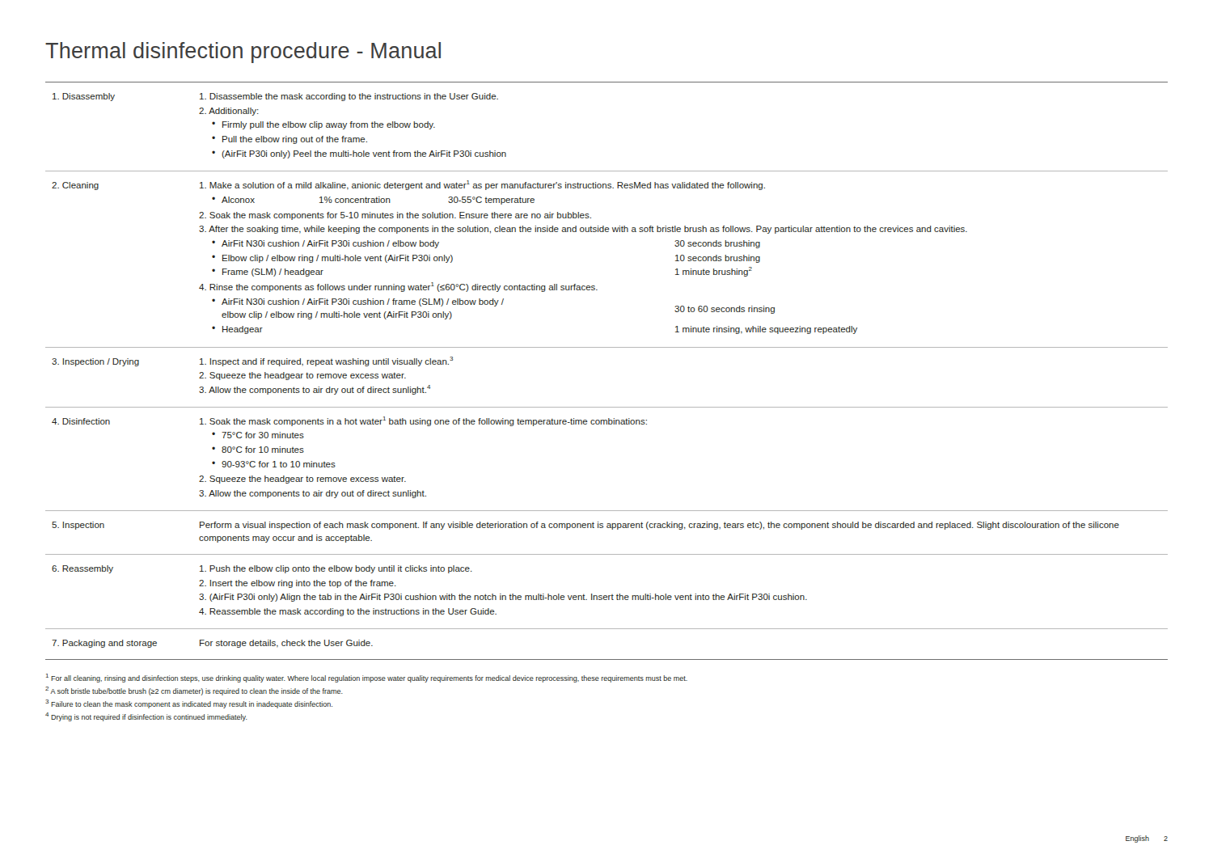Thermal disinfection procedure - Manual
| 1. Disassembly | 1. Disassemble the mask according to the instructions in the User Guide. 2. Additionally: Firmly pull the elbow clip away from the elbow body. Pull the elbow ring out of the frame. (AirFit P30i only) Peel the multi-hole vent from the AirFit P30i cushion |
| 2. Cleaning | 1. Make a solution of a mild alkaline, anionic detergent and water 1 as per manufacturer's instructions. ResMed has validated the following. Alconox 1% concentration 30-55°C temperature 2. Soak the mask components for 5-10 minutes in the solution. Ensure there are no air bubbles. 3. After the soaking time, while keeping the components in the solution, clean the inside and outside with a soft bristle brush as follows. Pay particular attention to the crevices and cavities. AirFit N30i cushion / AirFit P30i cushion / elbow body 30 seconds brushing Elbow clip / elbow ring / multi-hole vent (AirFit P30i only) 10 seconds brushing Frame (SLM) / headgear 1 minute brushing 2 4. Rinse the components as follows under running water 1 (≤60°C) directly contacting all surfaces. AirFit N30i cushion / AirFit P30i cushion / frame (SLM) / elbow body / elbow clip / elbow ring / multi-hole vent (AirFit P30i only) 30 to 60 seconds rinsing Headgear 1 minute rinsing, while squeezing repeatedly |
| 3. Inspection / Drying | 1. Inspect and if required, repeat washing until visually clean. 3 2. Squeeze the headgear to remove excess water. 3. Allow the components to air dry out of direct sunlight. 4 |
| 4. Disinfection | 1. Soak the mask components in a hot water 1 bath using one of the following temperature-time combinations: 75°C for 30 minutes 80°C for 10 minutes 90-93°C for 1 to 10 minutes 2. Squeeze the headgear to remove excess water. 3. Allow the components to air dry out of direct sunlight. |
| 5. Inspection | Perform a visual inspection of each mask component. If any visible deterioration of a component is apparent (cracking, crazing, tears etc), the component should be discarded and replaced. Slight discolouration of the silicone components may occur and is acceptable. |
| 6. Reassembly | 1. Push the elbow clip onto the elbow body until it clicks into place. 2. Insert the elbow ring into the top of the frame. 3. (AirFit P30i only) Align the tab in the AirFit P30i cushion with the notch in the multi-hole vent. Insert the multi-hole vent into the AirFit P30i cushion. 4. Reassemble the mask according to the instructions in the User Guide. |
| 7. Packaging and storage | For storage details, check the User Guide. |
1 For all cleaning, rinsing and disinfection steps, use drinking quality water. Where local regulation impose water quality requirements for medical device reprocessing, these requirements must be met.
2 A soft bristle tube/bottle brush (≥2 cm diameter) is required to clean the inside of the frame.
3 Failure to clean the mask component as indicated may result in inadequate disinfection.
4 Drying is not required if disinfection is continued immediately.
English2